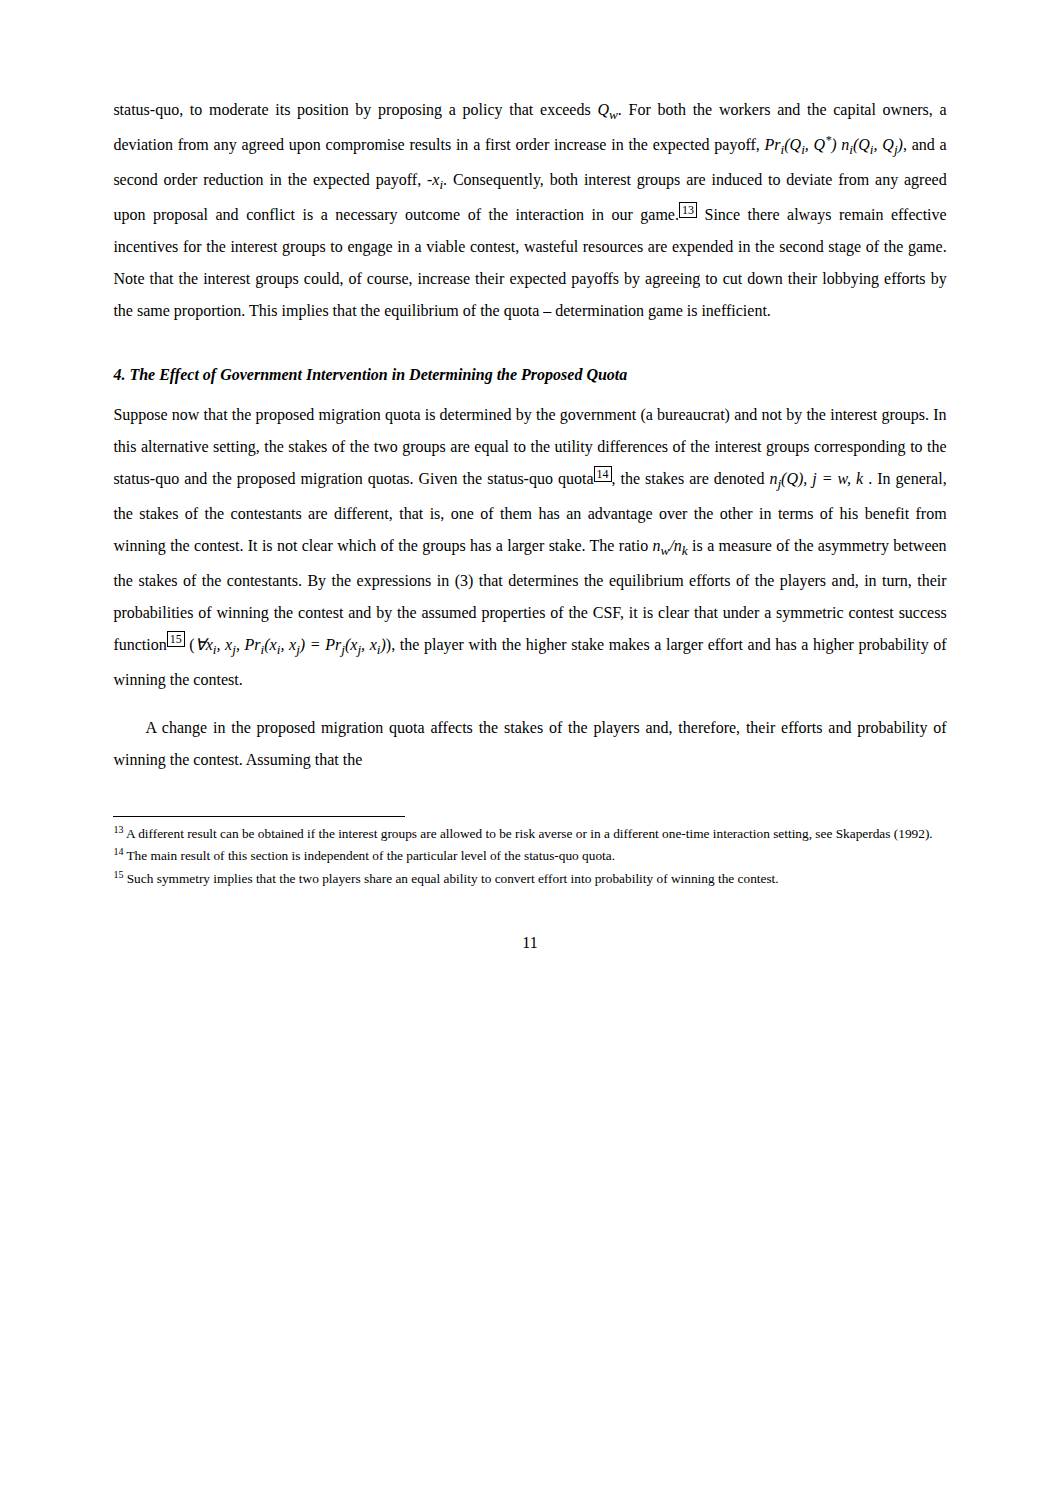status-quo, to moderate its position by proposing a policy that exceeds Qw. For both the workers and the capital owners, a deviation from any agreed upon compromise results in a first order increase in the expected payoff, Pri(Qi, Q*) ni(Qi, Qj), and a second order reduction in the expected payoff, -xi. Consequently, both interest groups are induced to deviate from any agreed upon proposal and conflict is a necessary outcome of the interaction in our game.13 Since there always remain effective incentives for the interest groups to engage in a viable contest, wasteful resources are expended in the second stage of the game. Note that the interest groups could, of course, increase their expected payoffs by agreeing to cut down their lobbying efforts by the same proportion. This implies that the equilibrium of the quota – determination game is inefficient.
4. The Effect of Government Intervention in Determining the Proposed Quota
Suppose now that the proposed migration quota is determined by the government (a bureaucrat) and not by the interest groups. In this alternative setting, the stakes of the two groups are equal to the utility differences of the interest groups corresponding to the status-quo and the proposed migration quotas. Given the status-quo quota14, the stakes are denoted nj(Q), j = w, k . In general, the stakes of the contestants are different, that is, one of them has an advantage over the other in terms of his benefit from winning the contest. It is not clear which of the groups has a larger stake. The ratio nw/nk is a measure of the asymmetry between the stakes of the contestants. By the expressions in (3) that determines the equilibrium efforts of the players and, in turn, their probabilities of winning the contest and by the assumed properties of the CSF, it is clear that under a symmetric contest success function15 (∀xi, xj, Pri(xi, xj) = Prj(xj, xi)), the player with the higher stake makes a larger effort and has a higher probability of winning the contest.
A change in the proposed migration quota affects the stakes of the players and, therefore, their efforts and probability of winning the contest. Assuming that the
13 A different result can be obtained if the interest groups are allowed to be risk averse or in a different one-time interaction setting, see Skaperdas (1992).
14 The main result of this section is independent of the particular level of the status-quo quota.
15 Such symmetry implies that the two players share an equal ability to convert effort into probability of winning the contest.
11